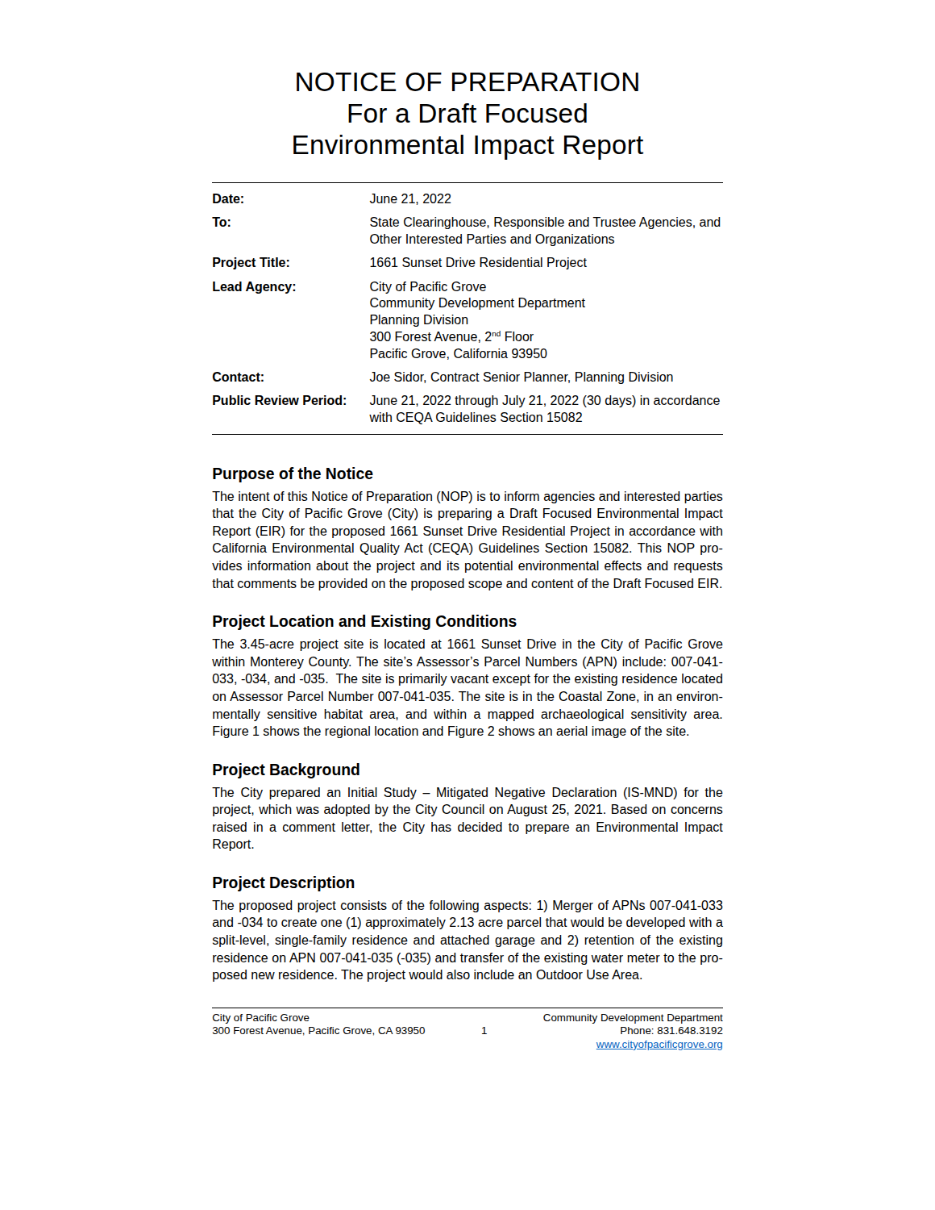NOTICE OF PREPARATION For a Draft Focused Environmental Impact Report
| Date: | June 21, 2022 |
| To: | State Clearinghouse, Responsible and Trustee Agencies, and Other Interested Parties and Organizations |
| Project Title: | 1661 Sunset Drive Residential Project |
| Lead Agency: | City of Pacific Grove Community Development Department Planning Division 300 Forest Avenue, 2 nd Floor Pacific Grove, California 93950 |
| Contact: | Joe Sidor, Contract Senior Planner, Planning Division |
| Public Review Period: | June 21, 2022 through July 21, 2022 (30 days) in accordance with CEQA Guidelines Section 15082 |
Purpose of the Notice
The intent of this Notice of Preparation (NOP) is to inform agencies and interested parties that the City of Pacific Grove (City) is preparing a Draft Focused Environmental Impact Report (EIR) for the proposed 1661 Sunset Drive Residential Project in accordance with California Environmental Quality Act (CEQA) Guidelines Section 15082. This NOP provides information about the project and its potential environmental effects and requests that comments be provided on the proposed scope and content of the Draft Focused EIR.
Project Location and Existing Conditions
The 3.45-acre project site is located at 1661 Sunset Drive in the City of Pacific Grove within Monterey County. The site’s Assessor’s Parcel Numbers (APN) include: 007-041-033, -034, and -035. The site is primarily vacant except for the existing residence located on Assessor Parcel Number 007-041-035. The site is in the Coastal Zone, in an environmentally sensitive habitat area, and within a mapped archaeological sensitivity area. Figure 1 shows the regional location and Figure 2 shows an aerial image of the site.
Project Background
The City prepared an Initial Study – Mitigated Negative Declaration (IS-MND) for the project, which was adopted by the City Council on August 25, 2021. Based on concerns raised in a comment letter, the City has decided to prepare an Environmental Impact Report.
Project Description
The proposed project consists of the following aspects: 1) Merger of APNs 007-041-033 and -034 to create one (1) approximately 2.13 acre parcel that would be developed with a split-level, single-family residence and attached garage and 2) retention of the existing residence on APN 007-041-035 (-035) and transfer of the existing water meter to the proposed new residence. The project would also include an Outdoor Use Area.
City of Pacific Grove
300 Forest Avenue, Pacific Grove, CA 93950
1
Community Development Department
Phone: 831.648.3192
www.cityofpacificgrove.org